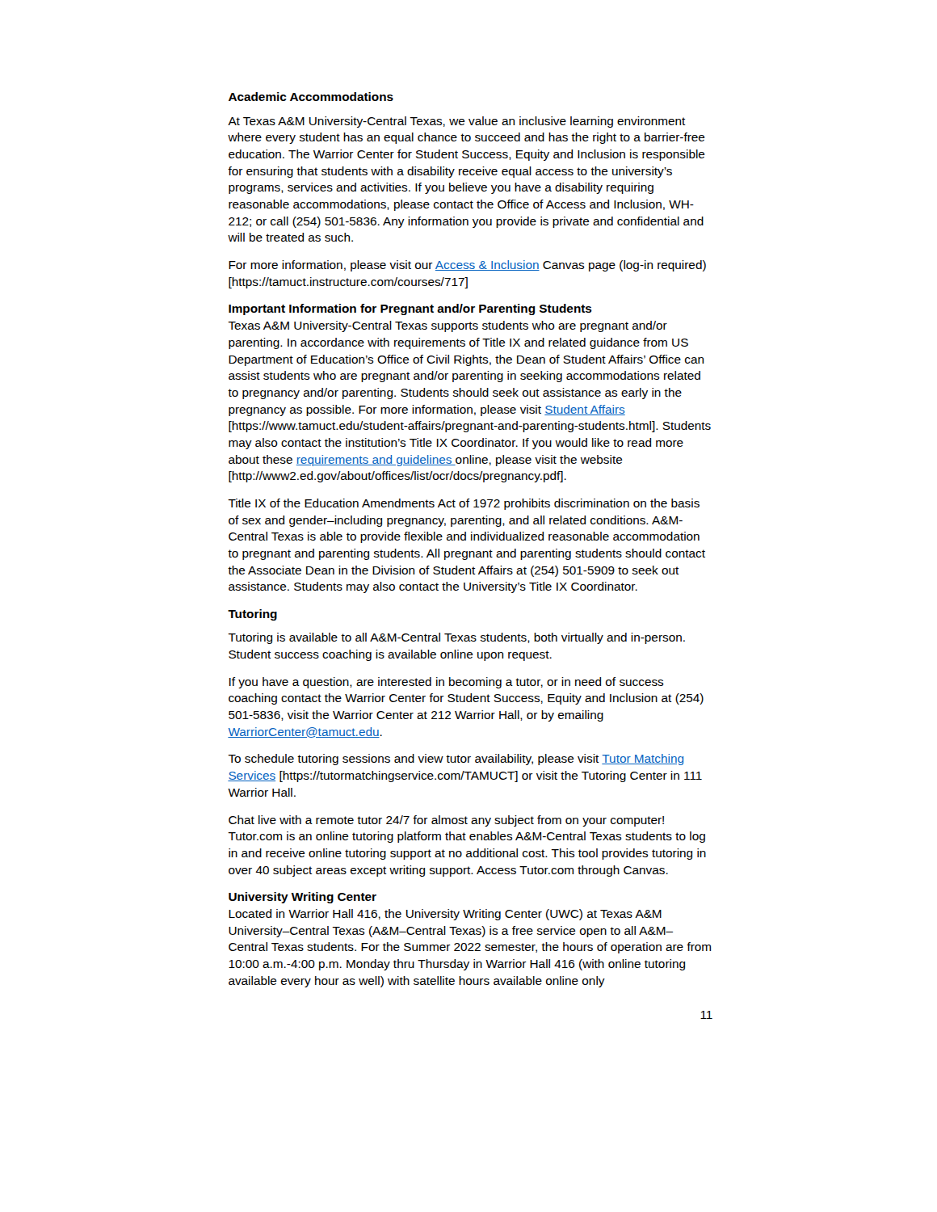Academic Accommodations
At Texas A&M University-Central Texas, we value an inclusive learning environment where every student has an equal chance to succeed and has the right to a barrier-free education. The Warrior Center for Student Success, Equity and Inclusion is responsible for ensuring that students with a disability receive equal access to the university’s programs, services and activities. If you believe you have a disability requiring reasonable accommodations, please contact the Office of Access and Inclusion, WH-212; or call (254) 501-5836. Any information you provide is private and confidential and will be treated as such.
For more information, please visit our Access & Inclusion Canvas page (log-in required) [https://tamuct.instructure.com/courses/717]
Important Information for Pregnant and/or Parenting Students
Texas A&M University-Central Texas supports students who are pregnant and/or parenting. In accordance with requirements of Title IX and related guidance from US Department of Education’s Office of Civil Rights, the Dean of Student Affairs’ Office can assist students who are pregnant and/or parenting in seeking accommodations related to pregnancy and/or parenting. Students should seek out assistance as early in the pregnancy as possible. For more information, please visit Student Affairs [https://www.tamuct.edu/student-affairs/pregnant-and-parenting-students.html]. Students may also contact the institution’s Title IX Coordinator. If you would like to read more about these requirements and guidelines online, please visit the website [http://www2.ed.gov/about/offices/list/ocr/docs/pregnancy.pdf].
Title IX of the Education Amendments Act of 1972 prohibits discrimination on the basis of sex and gender–including pregnancy, parenting, and all related conditions. A&M-Central Texas is able to provide flexible and individualized reasonable accommodation to pregnant and parenting students. All pregnant and parenting students should contact the Associate Dean in the Division of Student Affairs at (254) 501-5909 to seek out assistance. Students may also contact the University’s Title IX Coordinator.
Tutoring
Tutoring is available to all A&M-Central Texas students, both virtually and in-person. Student success coaching is available online upon request.
If you have a question, are interested in becoming a tutor, or in need of success coaching contact the Warrior Center for Student Success, Equity and Inclusion at (254) 501-5836, visit the Warrior Center at 212 Warrior Hall, or by emailing WarriorCenter@tamuct.edu.
To schedule tutoring sessions and view tutor availability, please visit Tutor Matching Services [https://tutormatchingservice.com/TAMUCT] or visit the Tutoring Center in 111 Warrior Hall.
Chat live with a remote tutor 24/7 for almost any subject from on your computer! Tutor.com is an online tutoring platform that enables A&M-Central Texas students to log in and receive online tutoring support at no additional cost. This tool provides tutoring in over 40 subject areas except writing support. Access Tutor.com through Canvas.
University Writing Center
Located in Warrior Hall 416, the University Writing Center (UWC) at Texas A&M University–Central Texas (A&M–Central Texas) is a free service open to all A&M–Central Texas students. For the Summer 2022 semester, the hours of operation are from 10:00 a.m.-4:00 p.m. Monday thru Thursday in Warrior Hall 416 (with online tutoring available every hour as well) with satellite hours available online only
11